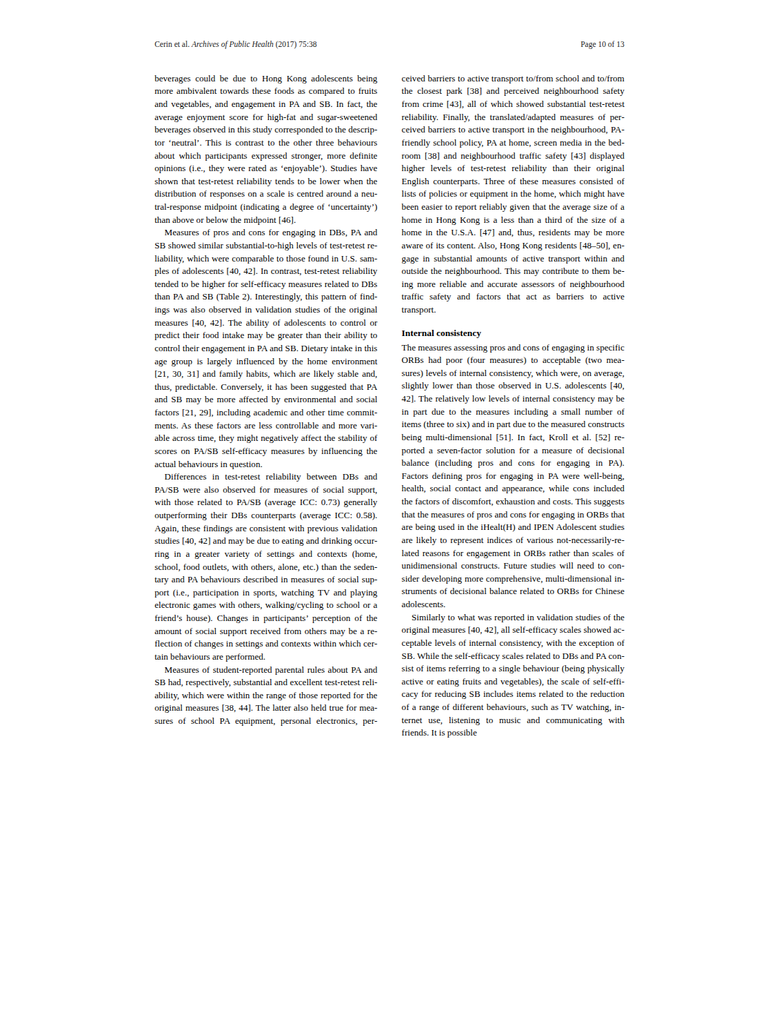Cerin et al. Archives of Public Health (2017) 75:38 Page 10 of 13
beverages could be due to Hong Kong adolescents being more ambivalent towards these foods as compared to fruits and vegetables, and engagement in PA and SB. In fact, the average enjoyment score for high-fat and sugar-sweetened beverages observed in this study corresponded to the descriptor ‘neutral’. This is contrast to the other three behaviours about which participants expressed stronger, more definite opinions (i.e., they were rated as ‘enjoyable’). Studies have shown that test-retest reliability tends to be lower when the distribution of responses on a scale is centred around a neutral-response midpoint (indicating a degree of ‘uncertainty’) than above or below the midpoint [46].
Measures of pros and cons for engaging in DBs, PA and SB showed similar substantial-to-high levels of test-retest reliability, which were comparable to those found in U.S. samples of adolescents [40, 42]. In contrast, test-retest reliability tended to be higher for self-efficacy measures related to DBs than PA and SB (Table 2). Interestingly, this pattern of findings was also observed in validation studies of the original measures [40, 42]. The ability of adolescents to control or predict their food intake may be greater than their ability to control their engagement in PA and SB. Dietary intake in this age group is largely influenced by the home environment [21, 30, 31] and family habits, which are likely stable and, thus, predictable. Conversely, it has been suggested that PA and SB may be more affected by environmental and social factors [21, 29], including academic and other time commitments. As these factors are less controllable and more variable across time, they might negatively affect the stability of scores on PA/SB self-efficacy measures by influencing the actual behaviours in question.
Differences in test-retest reliability between DBs and PA/SB were also observed for measures of social support, with those related to PA/SB (average ICC: 0.73) generally outperforming their DBs counterparts (average ICC: 0.58). Again, these findings are consistent with previous validation studies [40, 42] and may be due to eating and drinking occurring in a greater variety of settings and contexts (home, school, food outlets, with others, alone, etc.) than the sedentary and PA behaviours described in measures of social support (i.e., participation in sports, watching TV and playing electronic games with others, walking/cycling to school or a friend’s house). Changes in participants’ perception of the amount of social support received from others may be a reflection of changes in settings and contexts within which certain behaviours are performed.
Measures of student-reported parental rules about PA and SB had, respectively, substantial and excellent test-retest reliability, which were within the range of those reported for the original measures [38, 44]. The latter also held true for measures of school PA equipment, personal electronics, perceived barriers to active transport to/from school and to/from the closest park [38] and perceived neighbourhood safety from crime [43], all of which showed substantial test-retest reliability. Finally, the translated/adapted measures of perceived barriers to active transport in the neighbourhood, PA-friendly school policy, PA at home, screen media in the bedroom [38] and neighbourhood traffic safety [43] displayed higher levels of test-retest reliability than their original English counterparts. Three of these measures consisted of lists of policies or equipment in the home, which might have been easier to report reliably given that the average size of a home in Hong Kong is a less than a third of the size of a home in the U.S.A. [47] and, thus, residents may be more aware of its content. Also, Hong Kong residents [48–50], engage in substantial amounts of active transport within and outside the neighbourhood. This may contribute to them being more reliable and accurate assessors of neighbourhood traffic safety and factors that act as barriers to active transport.
Internal consistency
The measures assessing pros and cons of engaging in specific ORBs had poor (four measures) to acceptable (two measures) levels of internal consistency, which were, on average, slightly lower than those observed in U.S. adolescents [40, 42]. The relatively low levels of internal consistency may be in part due to the measures including a small number of items (three to six) and in part due to the measured constructs being multi-dimensional [51]. In fact, Kroll et al. [52] reported a seven-factor solution for a measure of decisional balance (including pros and cons for engaging in PA). Factors defining pros for engaging in PA were well-being, health, social contact and appearance, while cons included the factors of discomfort, exhaustion and costs. This suggests that the measures of pros and cons for engaging in ORBs that are being used in the iHealt(H) and IPEN Adolescent studies are likely to represent indices of various not-necessarily-related reasons for engagement in ORBs rather than scales of unidimensional constructs. Future studies will need to consider developing more comprehensive, multi-dimensional instruments of decisional balance related to ORBs for Chinese adolescents.
Similarly to what was reported in validation studies of the original measures [40, 42], all self-efficacy scales showed acceptable levels of internal consistency, with the exception of SB. While the self-efficacy scales related to DBs and PA consist of items referring to a single behaviour (being physically active or eating fruits and vegetables), the scale of self-efficacy for reducing SB includes items related to the reduction of a range of different behaviours, such as TV watching, internet use, listening to music and communicating with friends. It is possible